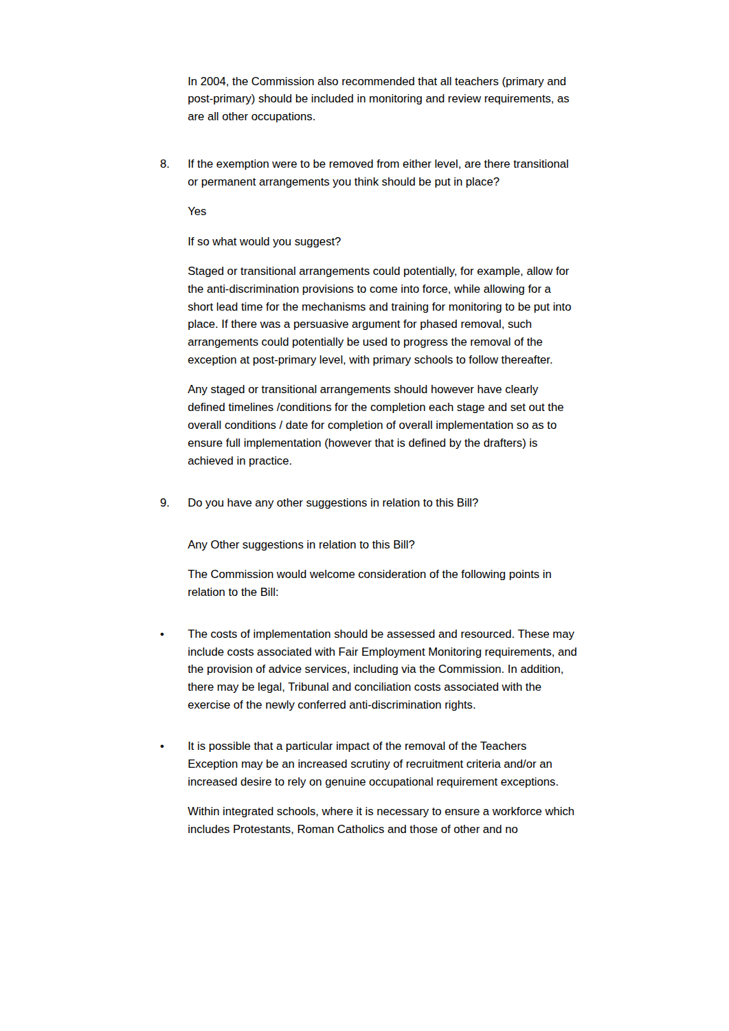In 2004, the Commission also recommended that all teachers (primary and post-primary) should be included in monitoring and review requirements, as are all other occupations.
If the exemption were to be removed from either level, are there transitional or permanent arrangements you think should be put in place?
Yes
If so what would you suggest?
Staged or transitional arrangements could potentially, for example, allow for the anti-discrimination provisions to come into force, while allowing for a short lead time for the mechanisms and training for monitoring to be put into place. If there was a persuasive argument for phased removal, such arrangements could potentially be used to progress the removal of the exception at post-primary level, with primary schools to follow thereafter.
Any staged or transitional arrangements should however have clearly defined timelines /conditions for the completion each stage and set out the overall conditions / date for completion of overall implementation so as to ensure full implementation (however that is defined by the drafters) is achieved in practice.
Do you have any other suggestions in relation to this Bill?
Any Other suggestions in relation to this Bill?
The Commission would welcome consideration of the following points in relation to the Bill:
•
The costs of implementation should be assessed and resourced. These may include costs associated with Fair Employment Monitoring requirements, and the provision of advice services, including via the Commission. In addition, there may be legal, Tribunal and conciliation costs associated with the exercise of the newly conferred anti-discrimination rights.
•
It is possible that a particular impact of the removal of the Teachers Exception may be an increased scrutiny of recruitment criteria and/or an increased desire to rely on genuine occupational requirement exceptions.
Within integrated schools, where it is necessary to ensure a workforce which includes Protestants, Roman Catholics and those of other and no